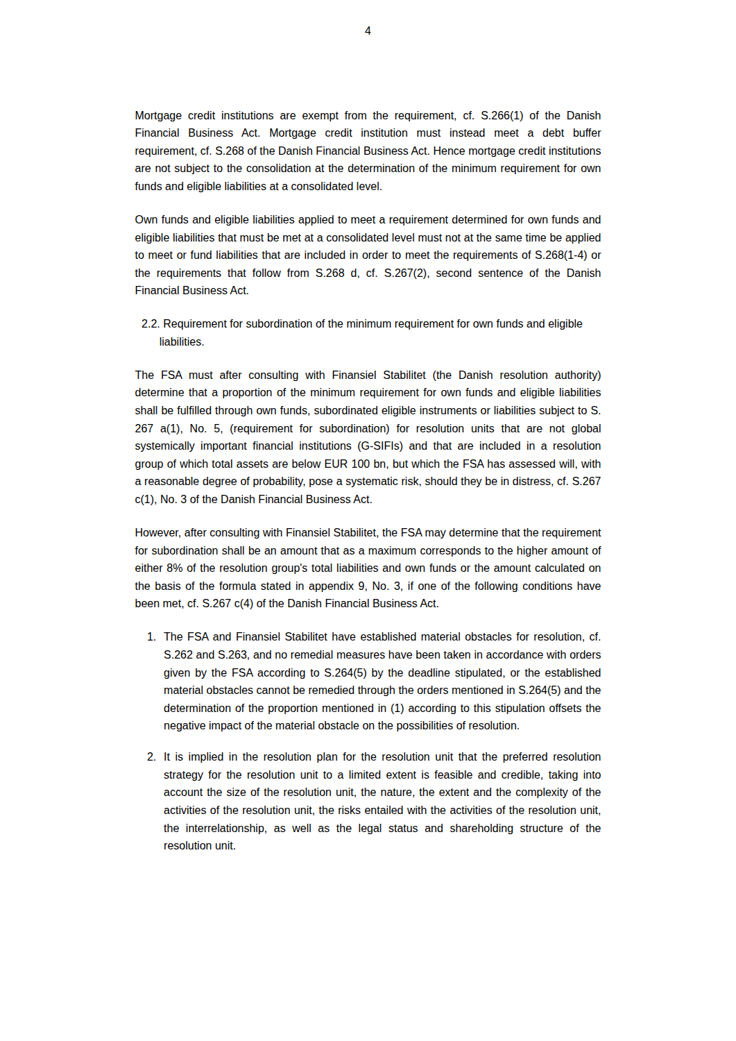4
Mortgage credit institutions are exempt from the requirement, cf. S.266(1) of the Danish Financial Business Act. Mortgage credit institution must instead meet a debt buffer requirement, cf. S.268 of the Danish Financial Business Act. Hence mortgage credit institutions are not subject to the consolidation at the determination of the minimum requirement for own funds and eligible liabilities at a consolidated level.
Own funds and eligible liabilities applied to meet a requirement determined for own funds and eligible liabilities that must be met at a consolidated level must not at the same time be applied to meet or fund liabilities that are included in order to meet the requirements of S.268(1-4) or the requirements that follow from S.268 d, cf. S.267(2), second sentence of the Danish Financial Business Act.
2.2. Requirement for subordination of the minimum requirement for own funds and eligible liabilities.
The FSA must after consulting with Finansiel Stabilitet (the Danish resolution authority) determine that a proportion of the minimum requirement for own funds and eligible liabilities shall be fulfilled through own funds, subordinated eligible instruments or liabilities subject to S. 267 a(1), No. 5, (requirement for subordination) for resolution units that are not global systemically important financial institutions (G-SIFIs) and that are included in a resolution group of which total assets are below EUR 100 bn, but which the FSA has assessed will, with a reasonable degree of probability, pose a systematic risk, should they be in distress, cf. S.267 c(1), No. 3 of the Danish Financial Business Act.
However, after consulting with Finansiel Stabilitet, the FSA may determine that the requirement for subordination shall be an amount that as a maximum corresponds to the higher amount of either 8% of the resolution group's total liabilities and own funds or the amount calculated on the basis of the formula stated in appendix 9, No. 3, if one of the following conditions have been met, cf. S.267 c(4) of the Danish Financial Business Act.
The FSA and Finansiel Stabilitet have established material obstacles for resolution, cf. S.262 and S.263, and no remedial measures have been taken in accordance with orders given by the FSA according to S.264(5) by the deadline stipulated, or the established material obstacles cannot be remedied through the orders mentioned in S.264(5) and the determination of the proportion mentioned in (1) according to this stipulation offsets the negative impact of the material obstacle on the possibilities of resolution.
It is implied in the resolution plan for the resolution unit that the preferred resolution strategy for the resolution unit to a limited extent is feasible and credible, taking into account the size of the resolution unit, the nature, the extent and the complexity of the activities of the resolution unit, the risks entailed with the activities of the resolution unit, the interrelationship, as well as the legal status and shareholding structure of the resolution unit.